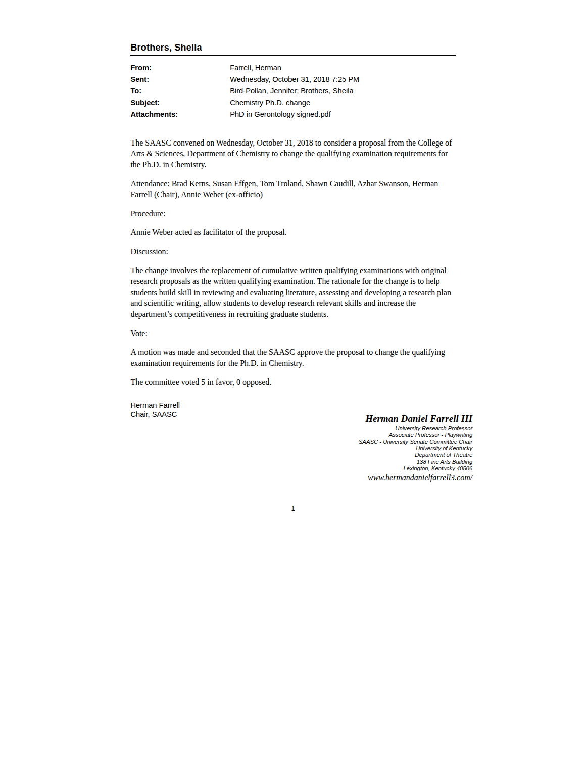Brothers, Sheila
| From: | Farrell, Herman |
| Sent: | Wednesday, October 31, 2018 7:25 PM |
| To: | Bird-Pollan, Jennifer; Brothers, Sheila |
| Subject: | Chemistry Ph.D. change |
| Attachments: | PhD in Gerontology signed.pdf |
The SAASC convened on Wednesday, October 31, 2018 to consider a proposal from the College of Arts & Sciences, Department of Chemistry to change the qualifying examination requirements for the Ph.D. in Chemistry.
Attendance: Brad Kerns, Susan Effgen, Tom Troland, Shawn Caudill, Azhar Swanson, Herman Farrell (Chair), Annie Weber (ex-officio)
Procedure:
Annie Weber acted as facilitator of the proposal.
Discussion:
The change involves the replacement of cumulative written qualifying examinations with original research proposals as the written qualifying examination. The rationale for the change is to help students build skill in reviewing and evaluating literature, assessing and developing a research plan and scientific writing, allow students to develop research relevant skills and increase the department’s competitiveness in recruiting graduate students.
Vote:
A motion was made and seconded that the SAASC approve the proposal to change the qualifying examination requirements for the Ph.D. in Chemistry.
The committee voted 5 in favor, 0 opposed.
Herman Farrell
Chair, SAASC
Herman Daniel Farrell III
University Research Professor
Associate Professor - Playwriting
SAASC - University Senate Committee Chair
University of Kentucky
Department of Theatre
138 Fine Arts Building
Lexington, Kentucky 40506
www.hermandanielfarrell3.com/
1